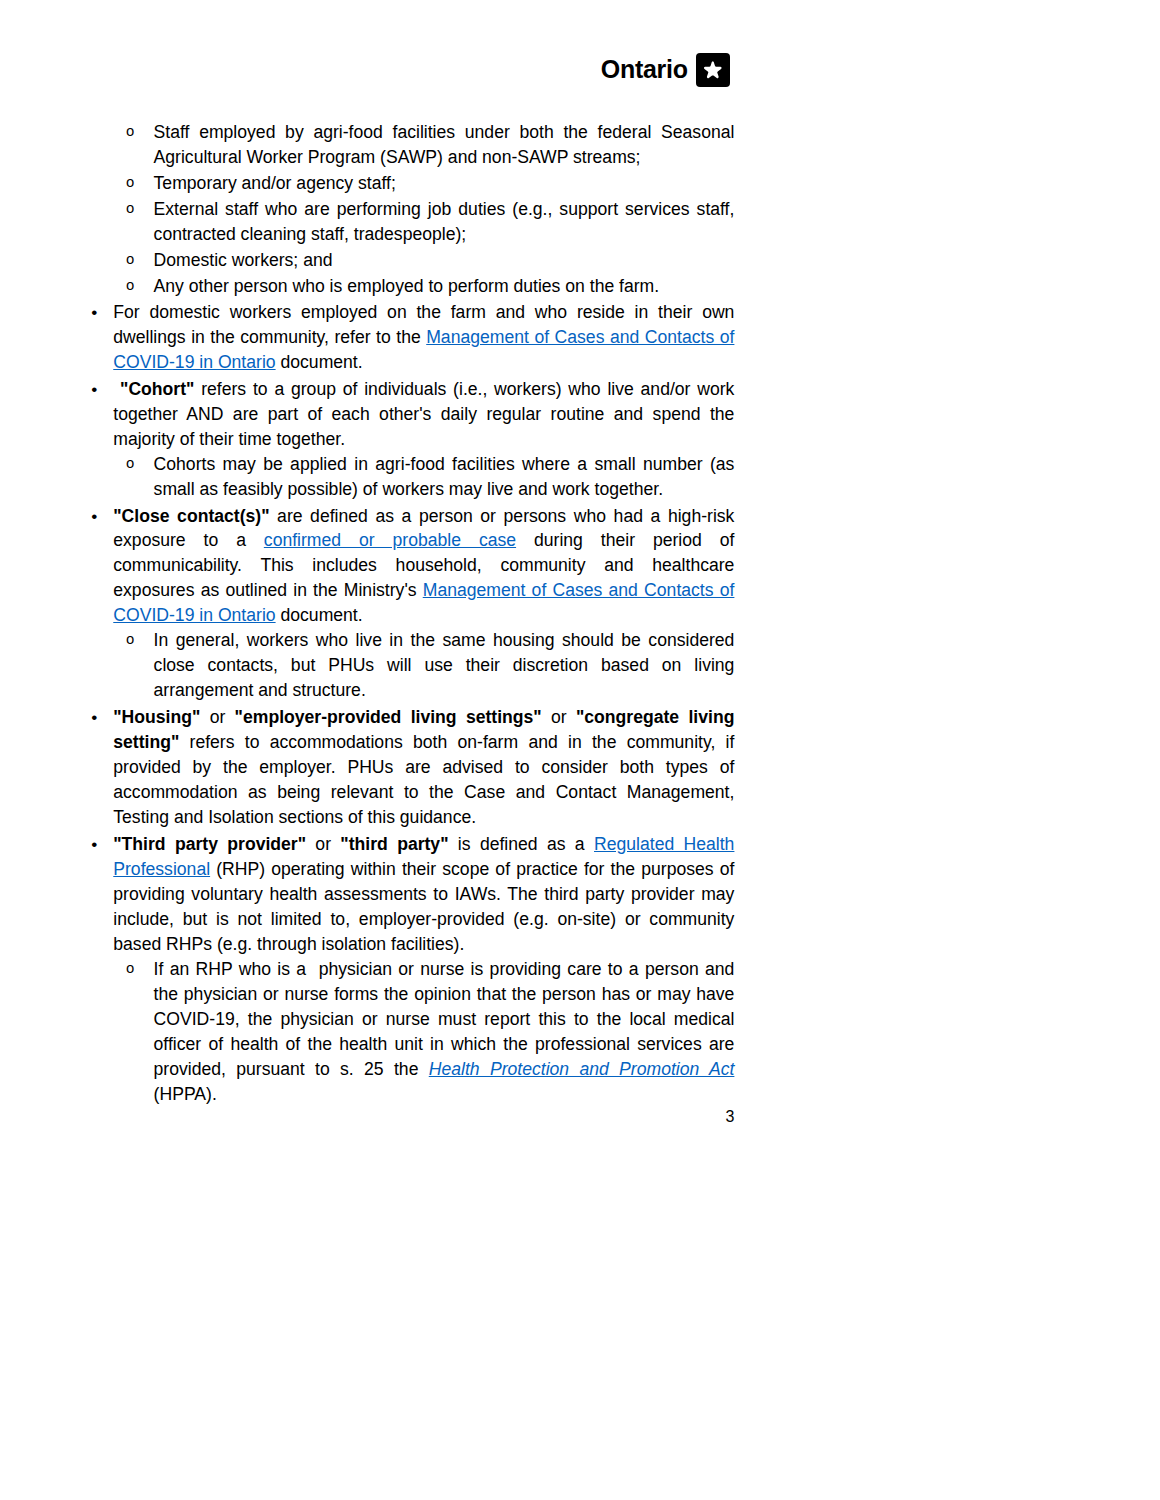Ontario
Staff employed by agri-food facilities under both the federal Seasonal Agricultural Worker Program (SAWP) and non-SAWP streams;
Temporary and/or agency staff;
External staff who are performing job duties (e.g., support services staff, contracted cleaning staff, tradespeople);
Domestic workers; and
Any other person who is employed to perform duties on the farm.
For domestic workers employed on the farm and who reside in their own dwellings in the community, refer to the Management of Cases and Contacts of COVID-19 in Ontario document.
"Cohort" refers to a group of individuals (i.e., workers) who live and/or work together AND are part of each other's daily regular routine and spend the majority of their time together.
Cohorts may be applied in agri-food facilities where a small number (as small as feasibly possible) of workers may live and work together.
"Close contact(s)" are defined as a person or persons who had a high-risk exposure to a confirmed or probable case during their period of communicability. This includes household, community and healthcare exposures as outlined in the Ministry's Management of Cases and Contacts of COVID-19 in Ontario document.
In general, workers who live in the same housing should be considered close contacts, but PHUs will use their discretion based on living arrangement and structure.
"Housing" or "employer-provided living settings" or "congregate living setting" refers to accommodations both on-farm and in the community, if provided by the employer. PHUs are advised to consider both types of accommodation as being relevant to the Case and Contact Management, Testing and Isolation sections of this guidance.
"Third party provider" or "third party" is defined as a Regulated Health Professional (RHP) operating within their scope of practice for the purposes of providing voluntary health assessments to IAWs. The third party provider may include, but is not limited to, employer-provided (e.g. on-site) or community based RHPs (e.g. through isolation facilities).
If an RHP who is a physician or nurse is providing care to a person and the physician or nurse forms the opinion that the person has or may have COVID-19, the physician or nurse must report this to the local medical officer of health of the health unit in which the professional services are provided, pursuant to s. 25 the Health Protection and Promotion Act (HPPA).
3